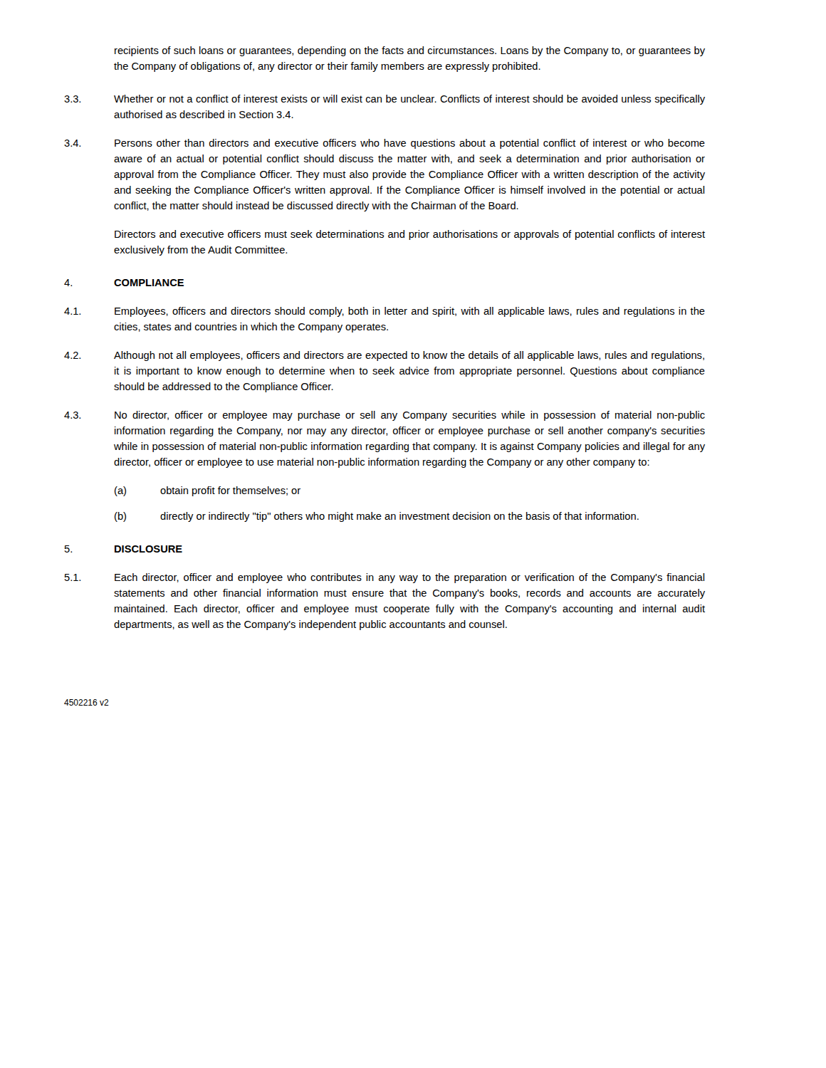recipients of such loans or guarantees, depending on the facts and circumstances. Loans by the Company to, or guarantees by the Company of obligations of, any director or their family members are expressly prohibited.
3.3.
Whether or not a conflict of interest exists or will exist can be unclear. Conflicts of interest should be avoided unless specifically authorised as described in Section 3.4.
3.4.
Persons other than directors and executive officers who have questions about a potential conflict of interest or who become aware of an actual or potential conflict should discuss the matter with, and seek a determination and prior authorisation or approval from the Compliance Officer. They must also provide the Compliance Officer with a written description of the activity and seeking the Compliance Officer's written approval. If the Compliance Officer is himself involved in the potential or actual conflict, the matter should instead be discussed directly with the Chairman of the Board.
Directors and executive officers must seek determinations and prior authorisations or approvals of potential conflicts of interest exclusively from the Audit Committee.
4.
COMPLIANCE
4.1.
Employees, officers and directors should comply, both in letter and spirit, with all applicable laws, rules and regulations in the cities, states and countries in which the Company operates.
4.2.
Although not all employees, officers and directors are expected to know the details of all applicable laws, rules and regulations, it is important to know enough to determine when to seek advice from appropriate personnel. Questions about compliance should be addressed to the Compliance Officer.
4.3.
No director, officer or employee may purchase or sell any Company securities while in possession of material non-public information regarding the Company, nor may any director, officer or employee purchase or sell another company's securities while in possession of material non-public information regarding that company. It is against Company policies and illegal for any director, officer or employee to use material non-public information regarding the Company or any other company to:
(a)
obtain profit for themselves; or
(b)
directly or indirectly "tip" others who might make an investment decision on the basis of that information.
5.
DISCLOSURE
5.1.
Each director, officer and employee who contributes in any way to the preparation or verification of the Company's financial statements and other financial information must ensure that the Company's books, records and accounts are accurately maintained. Each director, officer and employee must cooperate fully with the Company's accounting and internal audit departments, as well as the Company's independent public accountants and counsel.
4502216 v2